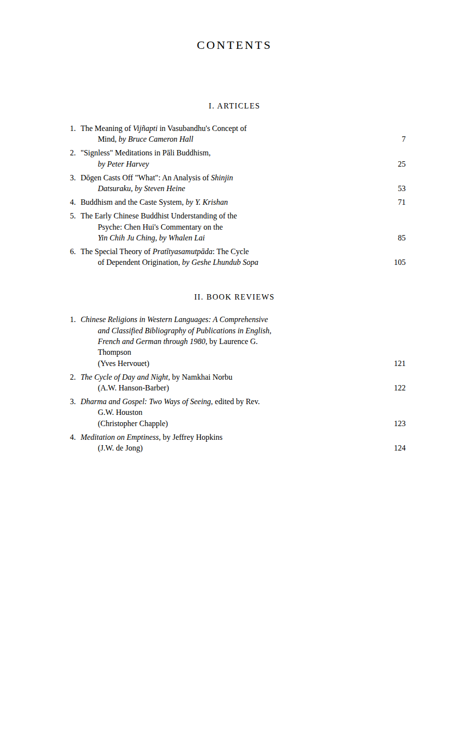CONTENTS
I. ARTICLES
1. The Meaning of Vijñapti in Vasubandhu's Concept of Mind, by Bruce Cameron Hall 7
2. "Signless" Meditations in Pāli Buddhism, by Peter Harvey 25
3. Dōgen Casts Off "What": An Analysis of Shinjin Datsuraku, by Steven Heine 53
4. Buddhism and the Caste System, by Y. Krishan 71
5. The Early Chinese Buddhist Understanding of the Psyche: Chen Hui's Commentary on the Yin Chih Ju Ching, by Whalen Lai 85
6. The Special Theory of Pratītyasamutpāda: The Cycle of Dependent Origination, by Geshe Lhundub Sopa 105
II. BOOK REVIEWS
1. Chinese Religions in Western Languages: A Comprehensive and Classified Bibliography of Publications in English, French and German through 1980, by Laurence G. Thompson (Yves Hervouet) 121
2. The Cycle of Day and Night, by Namkhai Norbu (A.W. Hanson-Barber) 122
3. Dharma and Gospel: Two Ways of Seeing, edited by Rev. G.W. Houston (Christopher Chapple) 123
4. Meditation on Emptiness, by Jeffrey Hopkins (J.W. de Jong) 124